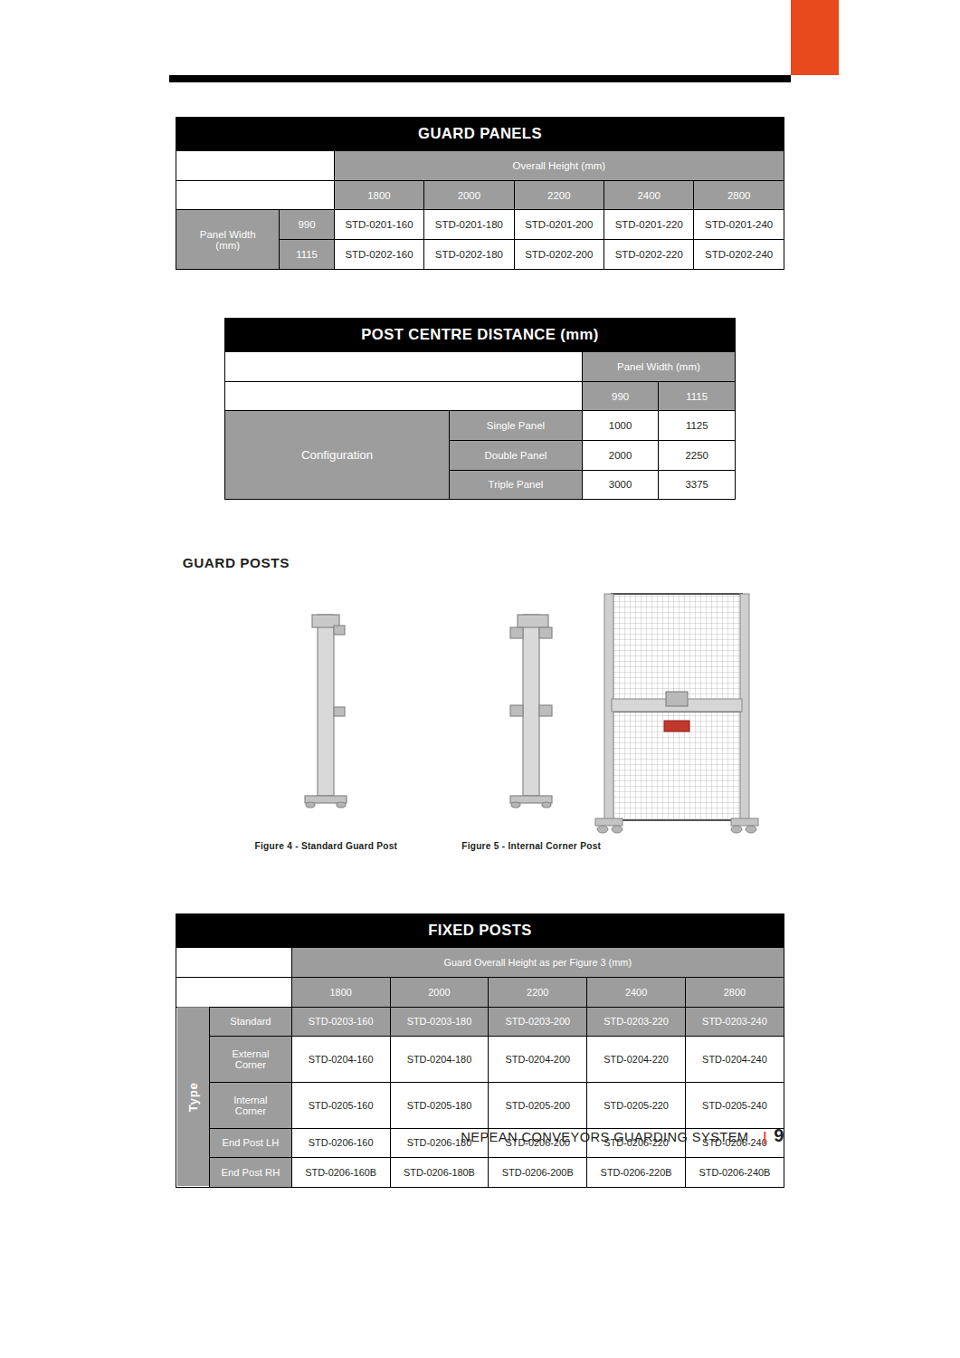| GUARD PANELS |
| | Overall Height (mm) |
| | 1800 | 2000 | 2200 | 2400 | 2800 |
| Panel Width (mm) | 990 | STD-0201-160 | STD-0201-180 | STD-0201-200 | STD-0201-220 | STD-0201-240 |
| 1115 | STD-0202-160 | STD-0202-180 | STD-0202-200 | STD-0202-220 | STD-0202-240 |
| POST CENTRE DISTANCE (mm) |
| | Panel Width (mm) |
| | 990 | 1115 |
| Configuration | Single Panel | 1000 | 1125 |
| Double Panel | 2000 | 2250 |
| Triple Panel | 3000 | 3375 |
GUARD POSTS
Figure 4 - Standard Guard Post
Figure 5 - Internal Corner Post
| FIXED POSTS |
| | Guard Overall Height as per Figure 3 (mm) |
| | 1800 | 2000 | 2200 | 2400 | 2800 |
| Type | Standard | STD-0203-160 | STD-0203-180 | STD-0203-200 | STD-0203-220 | STD-0203-240 |
| External Corner | STD-0204-160 | STD-0204-180 | STD-0204-200 | STD-0204-220 | STD-0204-240 |
| Internal Corner | STD-0205-160 | STD-0205-180 | STD-0205-200 | STD-0205-220 | STD-0205-240 |
| End Post LH | STD-0206-160 | STD-0206-180 | STD-0206-200 | STD-0206-220 | STD-0206-240 |
| End Post RH | STD-0206-160B | STD-0206-180B | STD-0206-200B | STD-0206-220B | STD-0206-240B |
NEPEAN CONVEYORS GUARDING SYSTEM |9